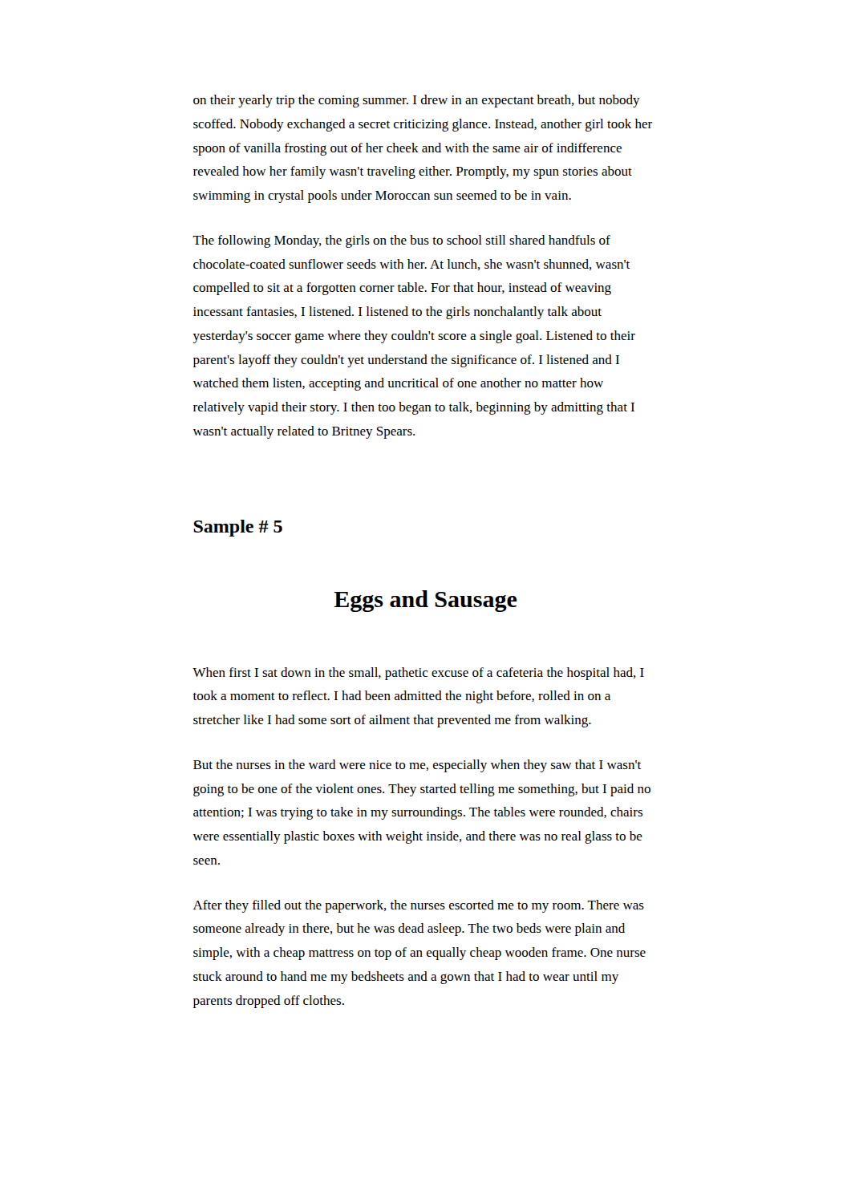on their yearly trip the coming summer. I drew in an expectant breath, but nobody scoffed. Nobody exchanged a secret criticizing glance. Instead, another girl took her spoon of vanilla frosting out of her cheek and with the same air of indifference revealed how her family wasn't traveling either. Promptly, my spun stories about swimming in crystal pools under Moroccan sun seemed to be in vain.
The following Monday, the girls on the bus to school still shared handfuls of chocolate-coated sunflower seeds with her. At lunch, she wasn't shunned, wasn't compelled to sit at a forgotten corner table. For that hour, instead of weaving incessant fantasies, I listened. I listened to the girls nonchalantly talk about yesterday's soccer game where they couldn't score a single goal. Listened to their parent's layoff they couldn't yet understand the significance of. I listened and I watched them listen, accepting and uncritical of one another no matter how relatively vapid their story. I then too began to talk, beginning by admitting that I wasn't actually related to Britney Spears.
Sample # 5
Eggs and Sausage
When first I sat down in the small, pathetic excuse of a cafeteria the hospital had, I took a moment to reflect. I had been admitted the night before, rolled in on a stretcher like I had some sort of ailment that prevented me from walking.
But the nurses in the ward were nice to me, especially when they saw that I wasn't going to be one of the violent ones. They started telling me something, but I paid no attention; I was trying to take in my surroundings. The tables were rounded, chairs were essentially plastic boxes with weight inside, and there was no real glass to be seen.
After they filled out the paperwork, the nurses escorted me to my room. There was someone already in there, but he was dead asleep. The two beds were plain and simple, with a cheap mattress on top of an equally cheap wooden frame. One nurse stuck around to hand me my bedsheets and a gown that I had to wear until my parents dropped off clothes.